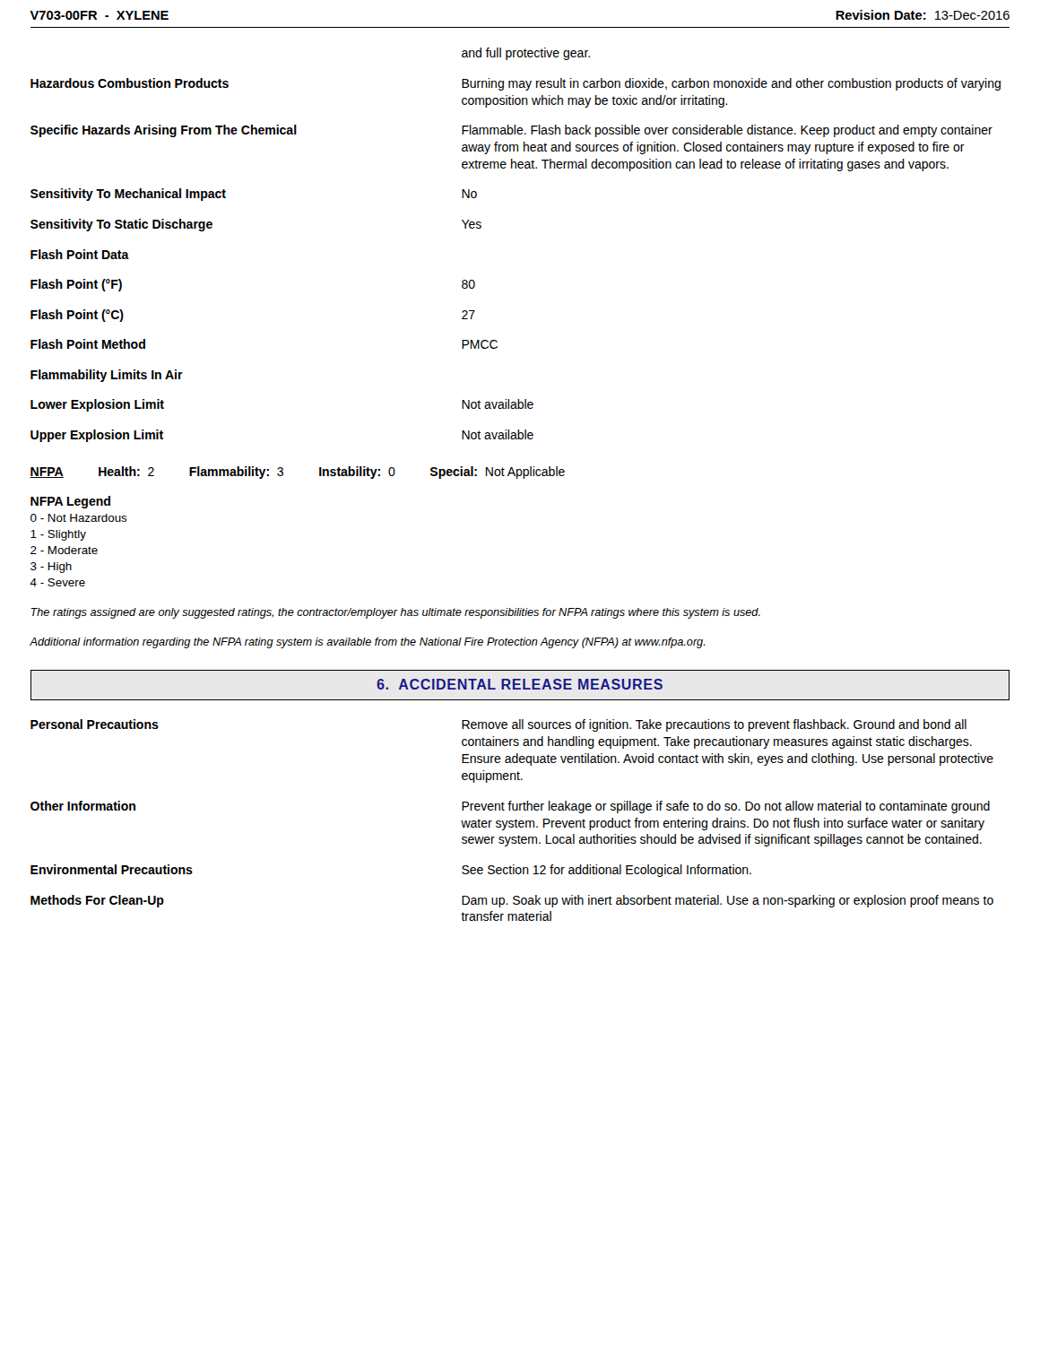V703-00FR - XYLENE
Revision Date: 13-Dec-2016
and full protective gear.
| Hazardous Combustion Products | Burning may result in carbon dioxide, carbon monoxide and other combustion products of varying composition which may be toxic and/or irritating. |
| Specific Hazards Arising From The Chemical | Flammable. Flash back possible over considerable distance. Keep product and empty container away from heat and sources of ignition. Closed containers may rupture if exposed to fire or extreme heat. Thermal decomposition can lead to release of irritating gases and vapors. |
| Sensitivity To Mechanical Impact | No |
| Sensitivity To Static Discharge | Yes |
| Flash Point Data | |
| Flash Point (°F) | 80 |
| Flash Point (°C) | 27 |
| Flash Point Method | PMCC |
| Flammability Limits In Air | |
| Lower Explosion Limit | Not available |
| Upper Explosion Limit | Not available |
NFPA Health: 2 Flammability: 3 Instability: 0 Special: Not Applicable
NFPA Legend
0 - Not Hazardous
1 - Slightly
2 - Moderate
3 - High
4 - Severe
The ratings assigned are only suggested ratings, the contractor/employer has ultimate responsibilities for NFPA ratings where this system is used.
Additional information regarding the NFPA rating system is available from the National Fire Protection Agency (NFPA) at www.nfpa.org.
6. ACCIDENTAL RELEASE MEASURES
| Personal Precautions | Remove all sources of ignition. Take precautions to prevent flashback. Ground and bond all containers and handling equipment. Take precautionary measures against static discharges. Ensure adequate ventilation. Avoid contact with skin, eyes and clothing. Use personal protective equipment. |
| Other Information | Prevent further leakage or spillage if safe to do so. Do not allow material to contaminate ground water system. Prevent product from entering drains. Do not flush into surface water or sanitary sewer system. Local authorities should be advised if significant spillages cannot be contained. |
| Environmental Precautions | See Section 12 for additional Ecological Information. |
| Methods For Clean-Up | Dam up. Soak up with inert absorbent material. Use a non-sparking or explosion proof means to transfer material |